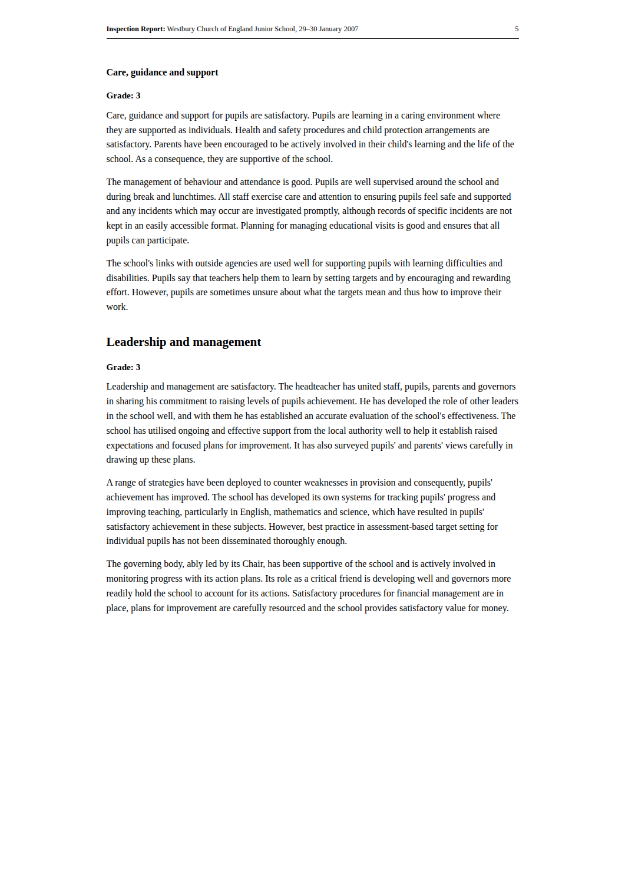Inspection Report: Westbury Church of England Junior School, 29–30 January 2007 5
Care, guidance and support
Grade: 3
Care, guidance and support for pupils are satisfactory. Pupils are learning in a caring environment where they are supported as individuals. Health and safety procedures and child protection arrangements are satisfactory. Parents have been encouraged to be actively involved in their child's learning and the life of the school. As a consequence, they are supportive of the school.
The management of behaviour and attendance is good. Pupils are well supervised around the school and during break and lunchtimes. All staff exercise care and attention to ensuring pupils feel safe and supported and any incidents which may occur are investigated promptly, although records of specific incidents are not kept in an easily accessible format. Planning for managing educational visits is good and ensures that all pupils can participate.
The school's links with outside agencies are used well for supporting pupils with learning difficulties and disabilities. Pupils say that teachers help them to learn by setting targets and by encouraging and rewarding effort. However, pupils are sometimes unsure about what the targets mean and thus how to improve their work.
Leadership and management
Grade: 3
Leadership and management are satisfactory. The headteacher has united staff, pupils, parents and governors in sharing his commitment to raising levels of pupils achievement. He has developed the role of other leaders in the school well, and with them he has established an accurate evaluation of the school's effectiveness. The school has utilised ongoing and effective support from the local authority well to help it establish raised expectations and focused plans for improvement. It has also surveyed pupils' and parents' views carefully in drawing up these plans.
A range of strategies have been deployed to counter weaknesses in provision and consequently, pupils' achievement has improved. The school has developed its own systems for tracking pupils' progress and improving teaching, particularly in English, mathematics and science, which have resulted in pupils' satisfactory achievement in these subjects. However, best practice in assessment-based target setting for individual pupils has not been disseminated thoroughly enough.
The governing body, ably led by its Chair, has been supportive of the school and is actively involved in monitoring progress with its action plans. Its role as a critical friend is developing well and governors more readily hold the school to account for its actions. Satisfactory procedures for financial management are in place, plans for improvement are carefully resourced and the school provides satisfactory value for money.